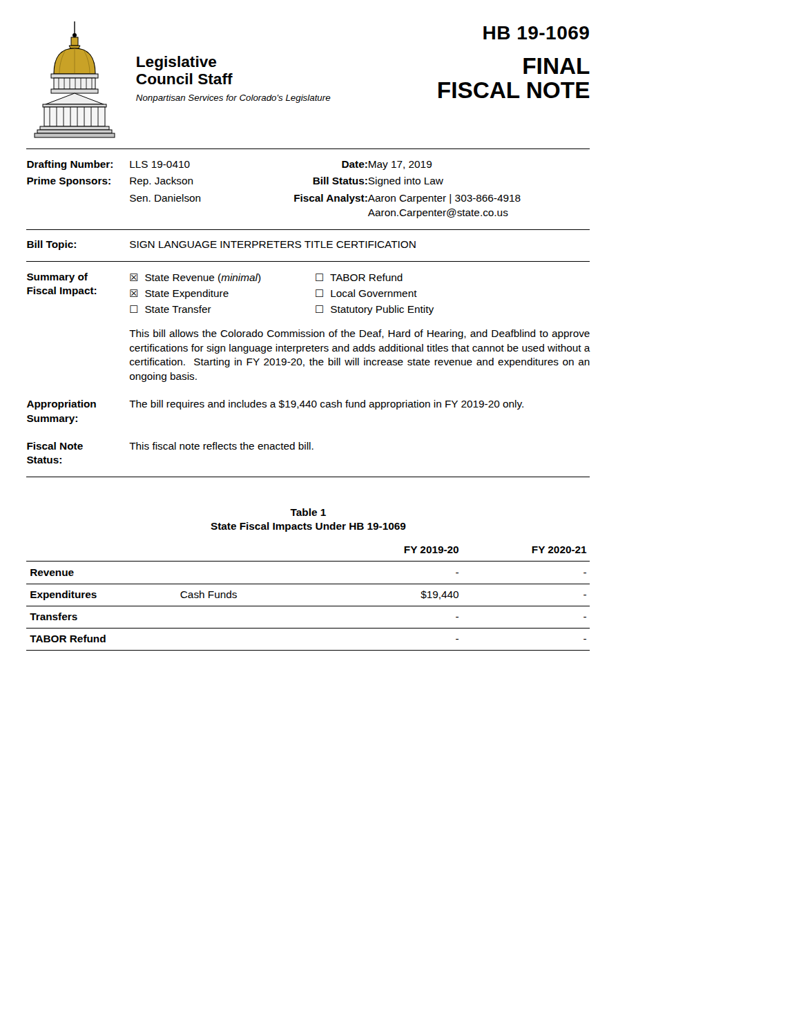Legislative
Council Staff
Nonpartisan Services for Colorado's Legislature
HB 19-1069
FINAL
FISCAL NOTE
| Drafting Number: | LLS 19-0410 | Date: | May 17, 2019 |
| Prime Sponsors: | Rep. Jackson | Bill Status: | Signed into Law |
| | Sen. Danielson | Fiscal Analyst: | Aaron Carpenter / 303-866-4918 Aaron.Carpenter@state.co.us |
| Bill Topic: | SIGN LANGUAGE INTERPRETERS TITLE CERTIFICATION |
| Summary of Fiscal Impact: | ☒ State Revenue ( minimal ) ☒ State Expenditure ☐ State Transfer ☐ TABOR Refund ☐ Local Government ☐ Statutory Public Entity This bill allows the Colorado Commission of the Deaf, Hard of Hearing, and Deafblind to approve certifications for sign language interpreters and adds additional titles that cannot be used without a certification. Starting in FY 2019-20, the bill will increase state revenue and expenditures on an ongoing basis. |
| Appropriation Summary: | The bill requires and includes a $19,440 cash fund appropriation in FY 2019-20 only. |
| Fiscal Note Status: | This fiscal note reflects the enacted bill. |
Table 1
State Fiscal Impacts Under HB 19-1069
| | | FY 2019-20 | FY 2020-21 |
| --- | --- | --- | --- |
| Revenue | | - | - |
| Expenditures | Cash Funds | $19,440 | - |
| Transfers | | - | - |
| TABOR Refund | | - | - |